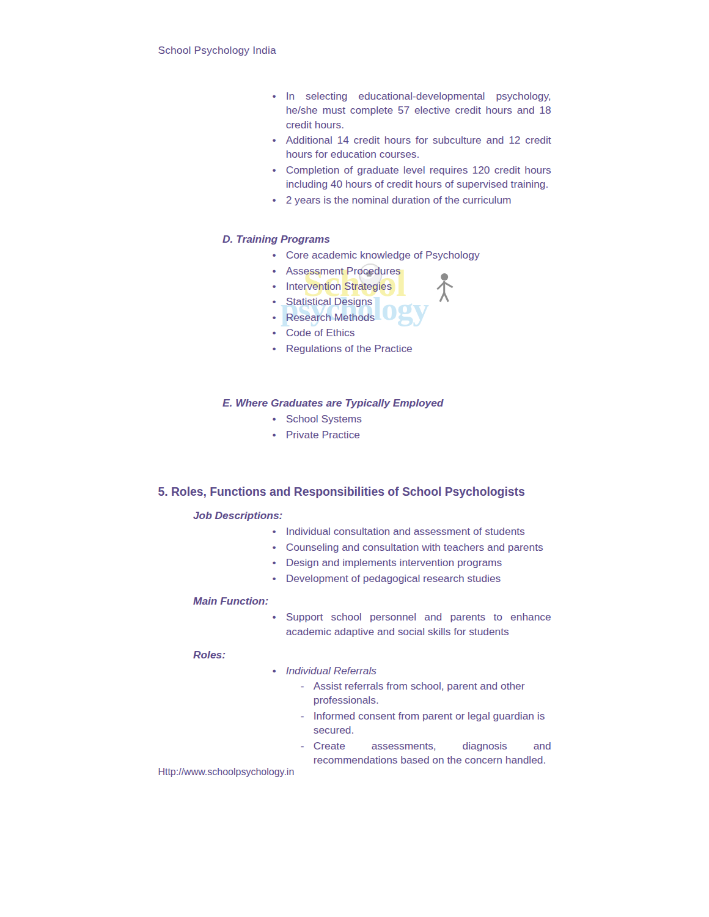School Psychology India
School
psychology
In selecting educational-developmental psychology, he/she must complete 57 elective credit hours and 18 credit hours.
Additional 14 credit hours for subculture and 12 credit hours for education courses.
Completion of graduate level requires 120 credit hours including 40 hours of credit hours of supervised training.
2 years is the nominal duration of the curriculum
D. Training Programs
Core academic knowledge of Psychology
Assessment Procedures
Intervention Strategies
Statistical Designs
Research Methods
Code of Ethics
Regulations of the Practice
E. Where Graduates are Typically Employed
School Systems
Private Practice
5. Roles, Functions and Responsibilities of School Psychologists
Job Descriptions:
Individual consultation and assessment of students
Counseling and consultation with teachers and parents
Design and implements intervention programs
Development of pedagogical research studies
Main Function:
Support school personnel and parents to enhance academic adaptive and social skills for students
Roles:
Individual Referrals
Assist referrals from school, parent and other professionals.
Informed consent from parent or legal guardian is secured.
Create assessments, diagnosis and recommendations based on the concern handled.
Http://www.schoolpsychology.in